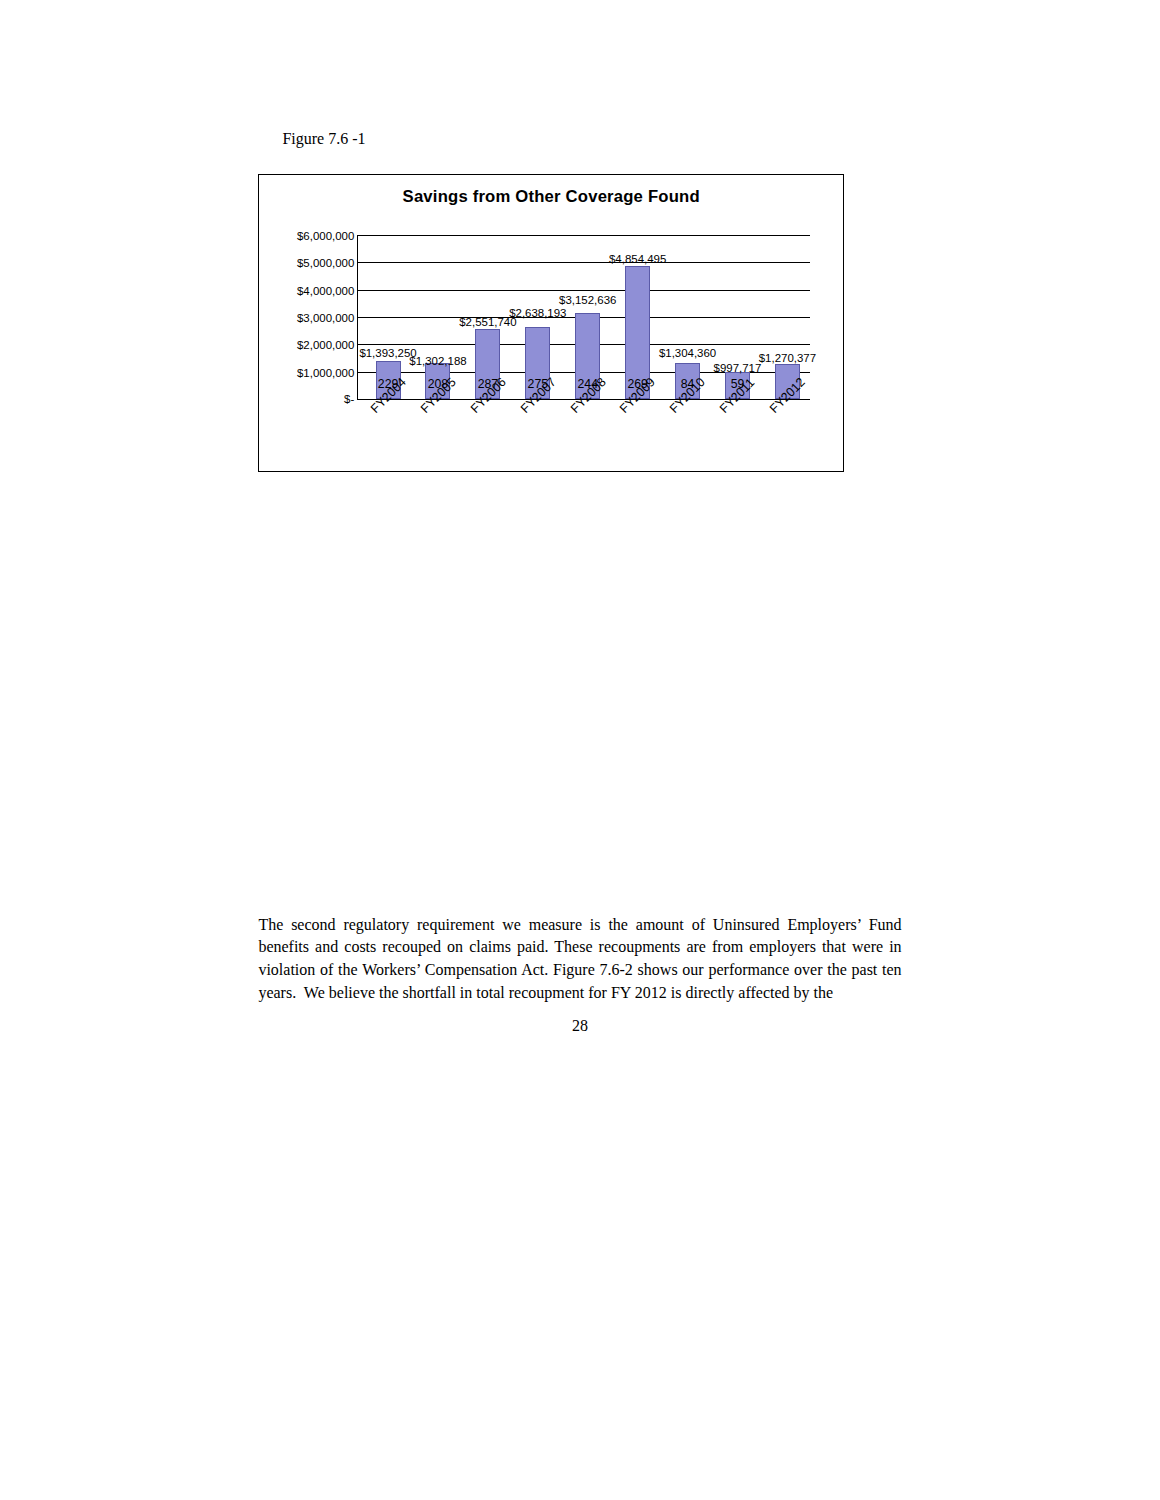Figure 7.6 -1
Savings from Other Coverage Found
$6,000,000
$5,000,000
$4,000,000
$3,000,000
$2,000,000
$1,000,000
$-
$1,393,250
$1,302,188
$2,551,740
$2,638,193
$3,152,636
$4,854,495
$1,304,360
$997,717
$1,270,377
229
208
287
275
244
269
84
59
FY2004
FY2005
FY2006
FY2007
FY2008
FY2009
FY2010
FY2011
FY2012
The second regulatory requirement we measure is the amount of Uninsured Employers’ Fund benefits and costs recouped on claims paid. These recoupments are from employers that were in violation of the Workers’ Compensation Act. Figure 7.6-2 shows our performance over the past ten years. We believe the shortfall in total recoupment for FY 2012 is directly affected by the
28